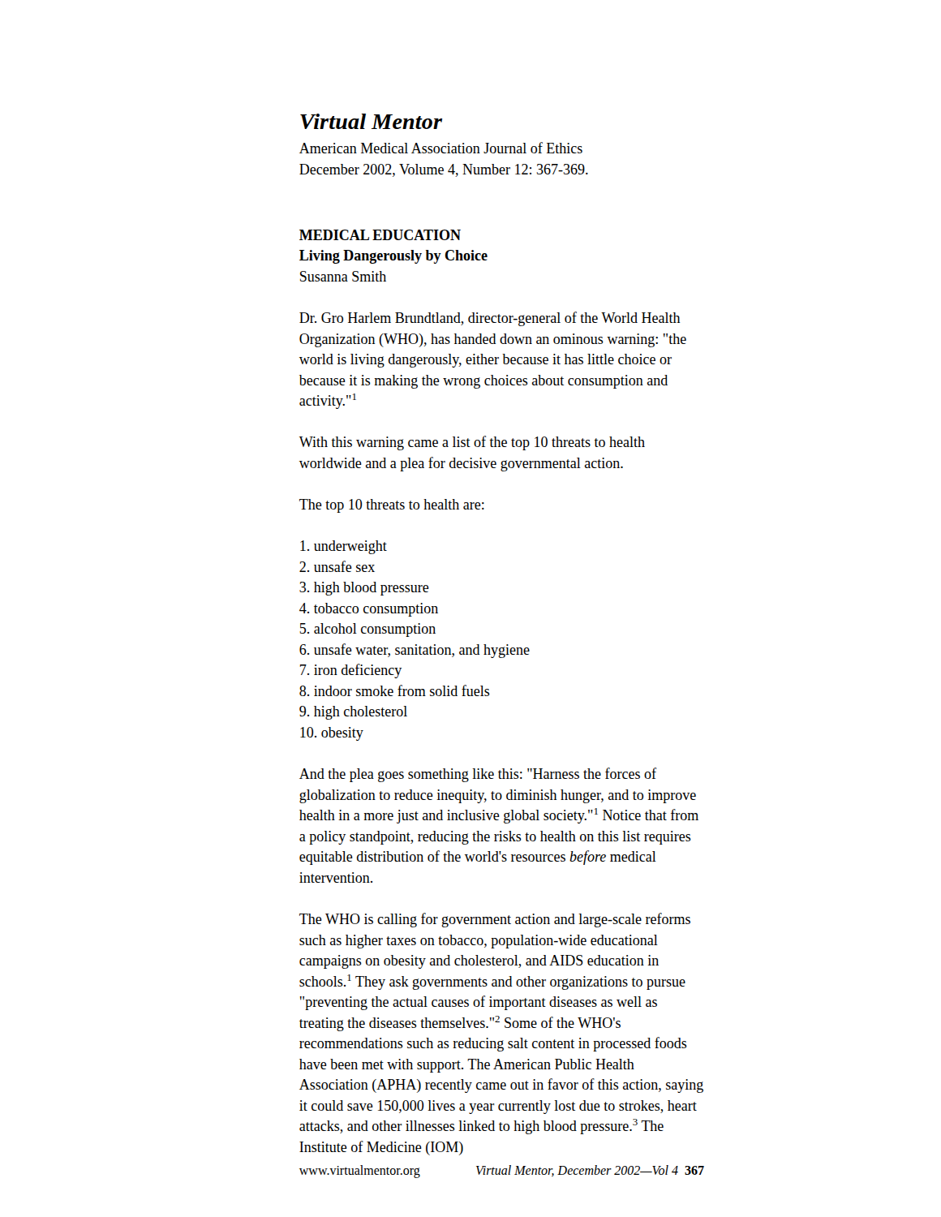Virtual Mentor
American Medical Association Journal of Ethics
December 2002, Volume 4, Number 12: 367-369.
MEDICAL EDUCATION
Living Dangerously by Choice
Susanna Smith
Dr. Gro Harlem Brundtland, director-general of the World Health Organization (WHO), has handed down an ominous warning: "the world is living dangerously, either because it has little choice or because it is making the wrong choices about consumption and activity."1
With this warning came a list of the top 10 threats to health worldwide and a plea for decisive governmental action.
The top 10 threats to health are:
1. underweight
2. unsafe sex
3. high blood pressure
4. tobacco consumption
5. alcohol consumption
6. unsafe water, sanitation, and hygiene
7. iron deficiency
8. indoor smoke from solid fuels
9. high cholesterol
10. obesity
And the plea goes something like this: "Harness the forces of globalization to reduce inequity, to diminish hunger, and to improve health in a more just and inclusive global society."1 Notice that from a policy standpoint, reducing the risks to health on this list requires equitable distribution of the world's resources before medical intervention.
The WHO is calling for government action and large-scale reforms such as higher taxes on tobacco, population-wide educational campaigns on obesity and cholesterol, and AIDS education in schools.1 They ask governments and other organizations to pursue "preventing the actual causes of important diseases as well as treating the diseases themselves."2 Some of the WHO's recommendations such as reducing salt content in processed foods have been met with support. The American Public Health Association (APHA) recently came out in favor of this action, saying it could save 150,000 lives a year currently lost due to strokes, heart attacks, and other illnesses linked to high blood pressure.3 The Institute of Medicine (IOM)
www.virtualmentor.org Virtual Mentor, December 2002—Vol 4 367